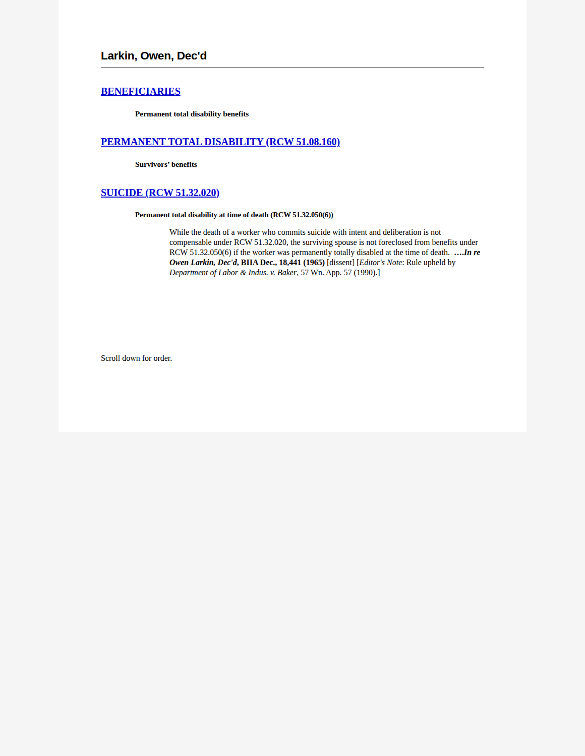Larkin, Owen, Dec'd
BENEFICIARIES
Permanent total disability benefits
PERMANENT TOTAL DISABILITY (RCW 51.08.160)
Survivors’ benefits
SUICIDE (RCW 51.32.020)
Permanent total disability at time of death (RCW 51.32.050(6))
While the death of a worker who commits suicide with intent and deliberation is not compensable under RCW 51.32.020, the surviving spouse is not foreclosed from benefits under RCW 51.32.050(6) if the worker was permanently totally disabled at the time of death. ….In re Owen Larkin, Dec'd, BIIA Dec., 18,441 (1965) [dissent] [Editor's Note: Rule upheld by Department of Labor & Indus. v. Baker, 57 Wn. App. 57 (1990).]
Scroll down for order.